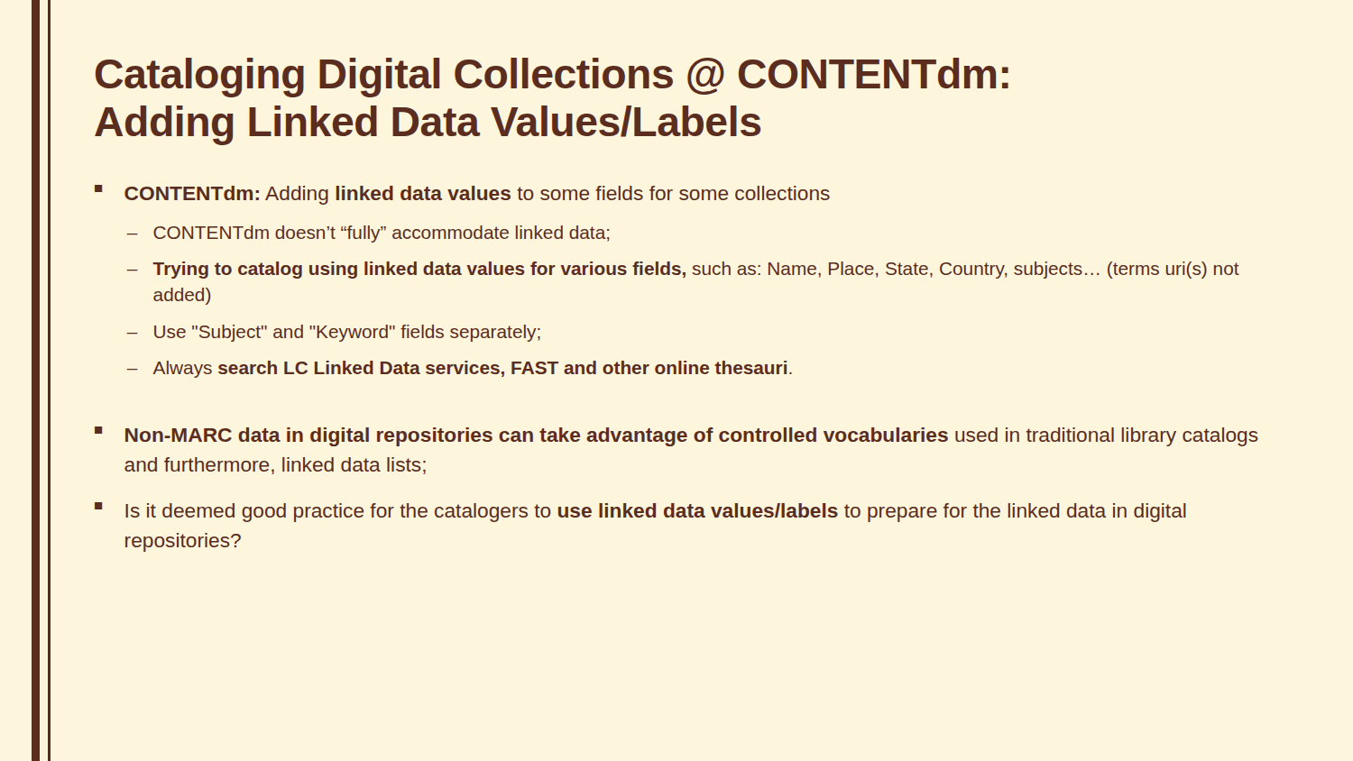Cataloging Digital Collections @ CONTENTdm:
Adding Linked Data Values/Labels
CONTENTdm: Adding linked data values to some fields for some collections
CONTENTdm doesn’t “fully” accommodate linked data;
Trying to catalog using linked data values for various fields, such as: Name, Place, State, Country, subjects… (terms uri(s) not added)
Use "Subject" and "Keyword" fields separately;
Always search LC Linked Data services, FAST and other online thesauri.
Non-MARC data in digital repositories can take advantage of controlled vocabularies used in traditional library catalogs and furthermore, linked data lists;
Is it deemed good practice for the catalogers to use linked data values/labels to prepare for the linked data in digital repositories?